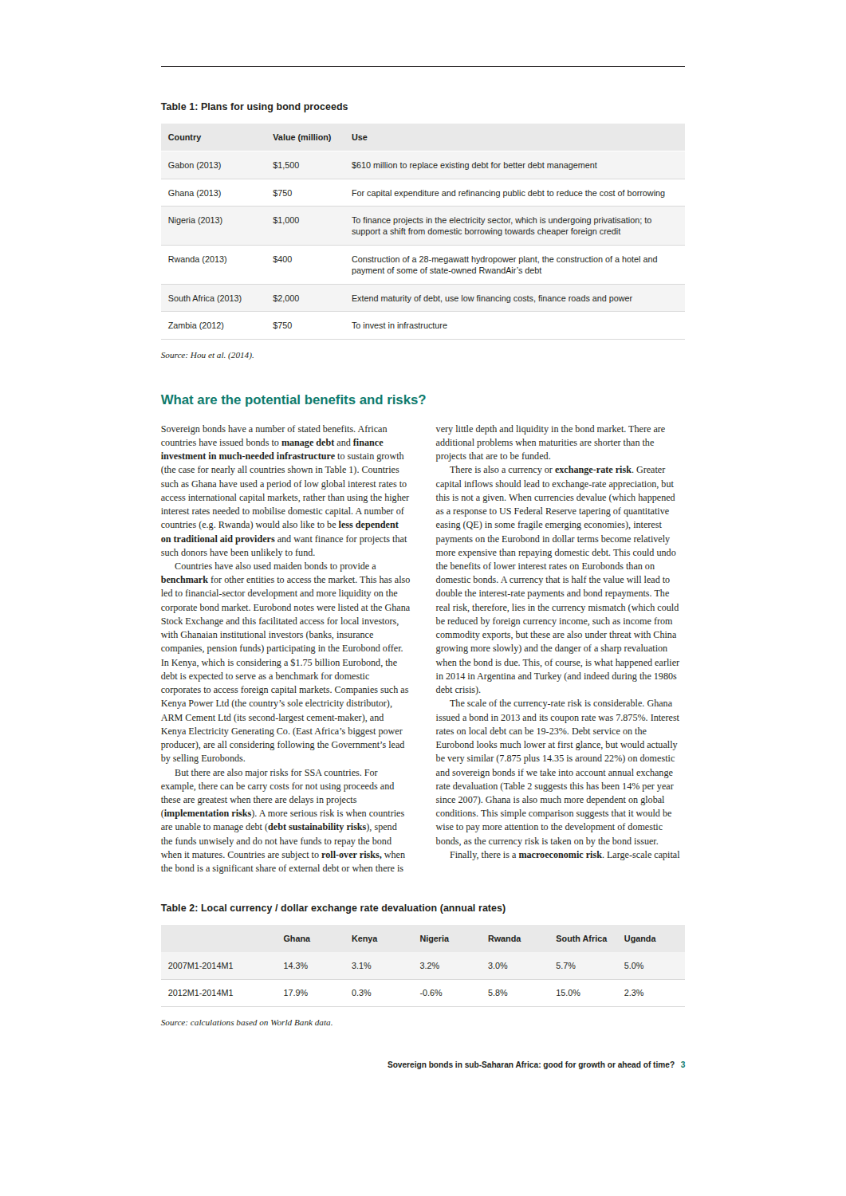Table 1: Plans for using bond proceeds
| Country | Value (million) | Use |
| --- | --- | --- |
| Gabon (2013) | $1,500 | $610 million to replace existing debt for better debt management |
| Ghana (2013) | $750 | For capital expenditure and refinancing public debt to reduce the cost of borrowing |
| Nigeria (2013) | $1,000 | To finance projects in the electricity sector, which is undergoing privatisation; to support a shift from domestic borrowing towards cheaper foreign credit |
| Rwanda (2013) | $400 | Construction of a 28-megawatt hydropower plant, the construction of a hotel and payment of some of state-owned RwandAir’s debt |
| South Africa (2013) | $2,000 | Extend maturity of debt, use low financing costs, finance roads and power |
| Zambia (2012) | $750 | To invest in infrastructure |
Source: Hou et al. (2014).
What are the potential benefits and risks?
Sovereign bonds have a number of stated benefits. African countries have issued bonds to manage debt and finance investment in much-needed infrastructure to sustain growth (the case for nearly all countries shown in Table 1). Countries such as Ghana have used a period of low global interest rates to access international capital markets, rather than using the higher interest rates needed to mobilise domestic capital. A number of countries (e.g. Rwanda) would also like to be less dependent on traditional aid providers and want finance for projects that such donors have been unlikely to fund.
Countries have also used maiden bonds to provide a benchmark for other entities to access the market. This has also led to financial-sector development and more liquidity on the corporate bond market. Eurobond notes were listed at the Ghana Stock Exchange and this facilitated access for local investors, with Ghanaian institutional investors (banks, insurance companies, pension funds) participating in the Eurobond offer. In Kenya, which is considering a $1.75 billion Eurobond, the debt is expected to serve as a benchmark for domestic corporates to access foreign capital markets. Companies such as Kenya Power Ltd (the country’s sole electricity distributor), ARM Cement Ltd (its second-largest cement-maker), and Kenya Electricity Generating Co. (East Africa’s biggest power producer), are all considering following the Government’s lead by selling Eurobonds.
But there are also major risks for SSA countries. For example, there can be carry costs for not using proceeds and these are greatest when there are delays in projects (implementation risks). A more serious risk is when countries are unable to manage debt (debt sustainability risks), spend the funds unwisely and do not have funds to repay the bond when it matures. Countries are subject to roll-over risks, when the bond is a significant share of external debt or when there is very little depth and liquidity in the bond market. There are additional problems when maturities are shorter than the projects that are to be funded.
There is also a currency or exchange-rate risk. Greater capital inflows should lead to exchange-rate appreciation, but this is not a given. When currencies devalue (which happened as a response to US Federal Reserve tapering of quantitative easing (QE) in some fragile emerging economies), interest payments on the Eurobond in dollar terms become relatively more expensive than repaying domestic debt. This could undo the benefits of lower interest rates on Eurobonds than on domestic bonds. A currency that is half the value will lead to double the interest-rate payments and bond repayments. The real risk, therefore, lies in the currency mismatch (which could be reduced by foreign currency income, such as income from commodity exports, but these are also under threat with China growing more slowly) and the danger of a sharp revaluation when the bond is due. This, of course, is what happened earlier in 2014 in Argentina and Turkey (and indeed during the 1980s debt crisis).
The scale of the currency-rate risk is considerable. Ghana issued a bond in 2013 and its coupon rate was 7.875%. Interest rates on local debt can be 19-23%. Debt service on the Eurobond looks much lower at first glance, but would actually be very similar (7.875 plus 14.35 is around 22%) on domestic and sovereign bonds if we take into account annual exchange rate devaluation (Table 2 suggests this has been 14% per year since 2007). Ghana is also much more dependent on global conditions. This simple comparison suggests that it would be wise to pay more attention to the development of domestic bonds, as the currency risk is taken on by the bond issuer.
Finally, there is a macroeconomic risk. Large-scale capital
Table 2: Local currency / dollar exchange rate devaluation (annual rates)
| | Ghana | Kenya | Nigeria | Rwanda | South Africa | Uganda |
| --- | --- | --- | --- | --- | --- | --- |
| 2007M1-2014M1 | 14.3% | 3.1% | 3.2% | 3.0% | 5.7% | 5.0% |
| 2012M1-2014M1 | 17.9% | 0.3% | -0.6% | 5.8% | 15.0% | 2.3% |
Source: calculations based on World Bank data.
Sovereign bonds in sub-Saharan Africa: good for growth or ahead of time?3